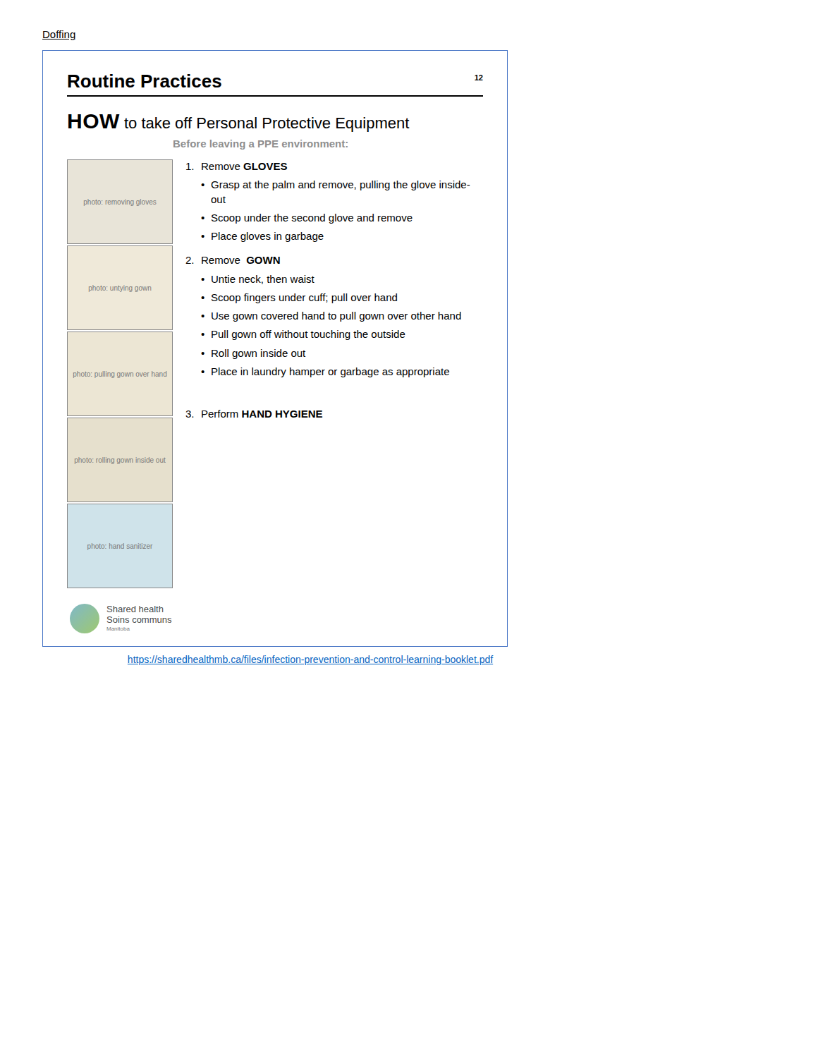Doffing
Routine Practices 12
HOW to take off Personal Protective Equipment
Before leaving a PPE environment:
photo: removing gloves
photo: untying gown
photo: pulling gown over hand
photo: rolling gown inside out
photo: hand sanitizer
1. Remove GLOVES
Grasp at the palm and remove, pulling the glove inside-out
Scoop under the second glove and remove
Place gloves in garbage
2. Remove GOWN
Untie neck, then waist
Scoop fingers under cuff; pull over hand
Use gown covered hand to pull gown over other hand
Pull gown off without touching the outside
Roll gown inside out
Place in laundry hamper or garbage as appropriate
3. Perform HAND HYGIENE
Shared health Soins communs Manitoba
https://sharedhealthmb.ca/files/infection-prevention-and-control-learning-booklet.pdf